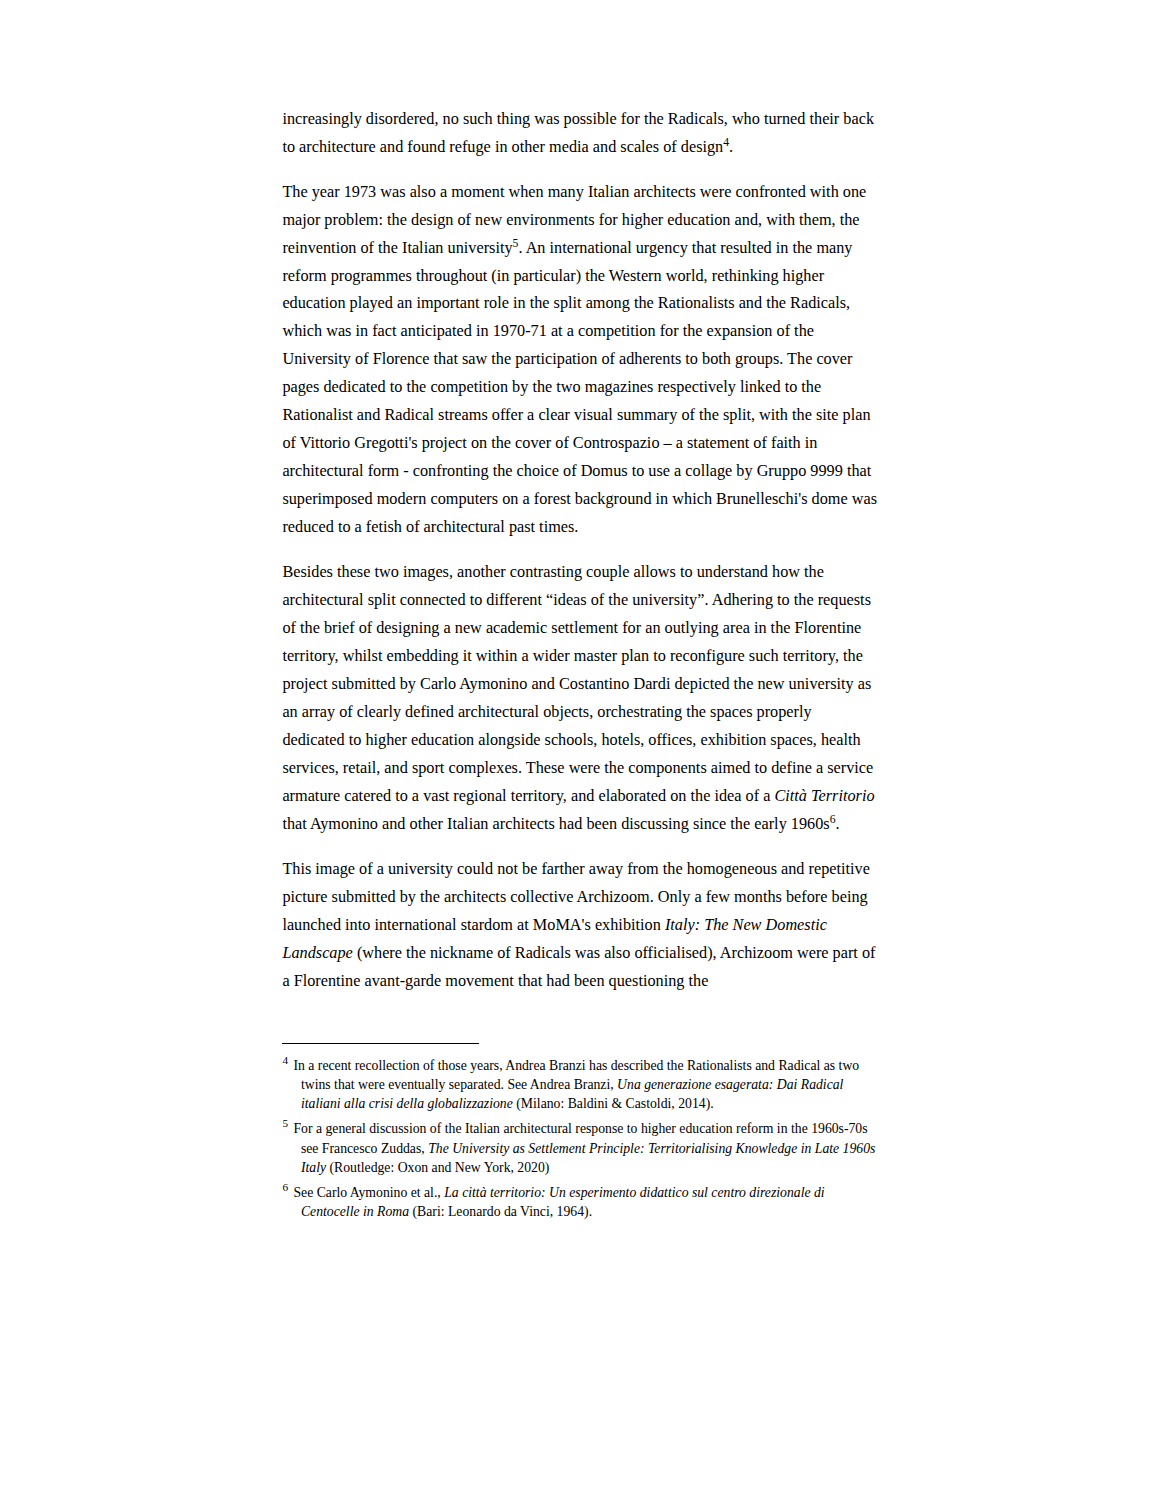increasingly disordered, no such thing was possible for the Radicals, who turned their back to architecture and found refuge in other media and scales of design4.
The year 1973 was also a moment when many Italian architects were confronted with one major problem: the design of new environments for higher education and, with them, the reinvention of the Italian university5. An international urgency that resulted in the many reform programmes throughout (in particular) the Western world, rethinking higher education played an important role in the split among the Rationalists and the Radicals, which was in fact anticipated in 1970-71 at a competition for the expansion of the University of Florence that saw the participation of adherents to both groups. The cover pages dedicated to the competition by the two magazines respectively linked to the Rationalist and Radical streams offer a clear visual summary of the split, with the site plan of Vittorio Gregotti's project on the cover of Controspazio – a statement of faith in architectural form - confronting the choice of Domus to use a collage by Gruppo 9999 that superimposed modern computers on a forest background in which Brunelleschi's dome was reduced to a fetish of architectural past times.
Besides these two images, another contrasting couple allows to understand how the architectural split connected to different “ideas of the university”. Adhering to the requests of the brief of designing a new academic settlement for an outlying area in the Florentine territory, whilst embedding it within a wider master plan to reconfigure such territory, the project submitted by Carlo Aymonino and Costantino Dardi depicted the new university as an array of clearly defined architectural objects, orchestrating the spaces properly dedicated to higher education alongside schools, hotels, offices, exhibition spaces, health services, retail, and sport complexes. These were the components aimed to define a service armature catered to a vast regional territory, and elaborated on the idea of a Città Territorio that Aymonino and other Italian architects had been discussing since the early 1960s6.
This image of a university could not be farther away from the homogeneous and repetitive picture submitted by the architects collective Archizoom. Only a few months before being launched into international stardom at MoMA's exhibition Italy: The New Domestic Landscape (where the nickname of Radicals was also officialised), Archizoom were part of a Florentine avant-garde movement that had been questioning the
4 In a recent recollection of those years, Andrea Branzi has described the Rationalists and Radical as two twins that were eventually separated. See Andrea Branzi, Una generazione esagerata: Dai Radical italiani alla crisi della globalizzazione (Milano: Baldini & Castoldi, 2014).
5 For a general discussion of the Italian architectural response to higher education reform in the 1960s-70s see Francesco Zuddas, The University as Settlement Principle: Territorialising Knowledge in Late 1960s Italy (Routledge: Oxon and New York, 2020)
6 See Carlo Aymonino et al., La città territorio: Un esperimento didattico sul centro direzionale di Centocelle in Roma (Bari: Leonardo da Vinci, 1964).